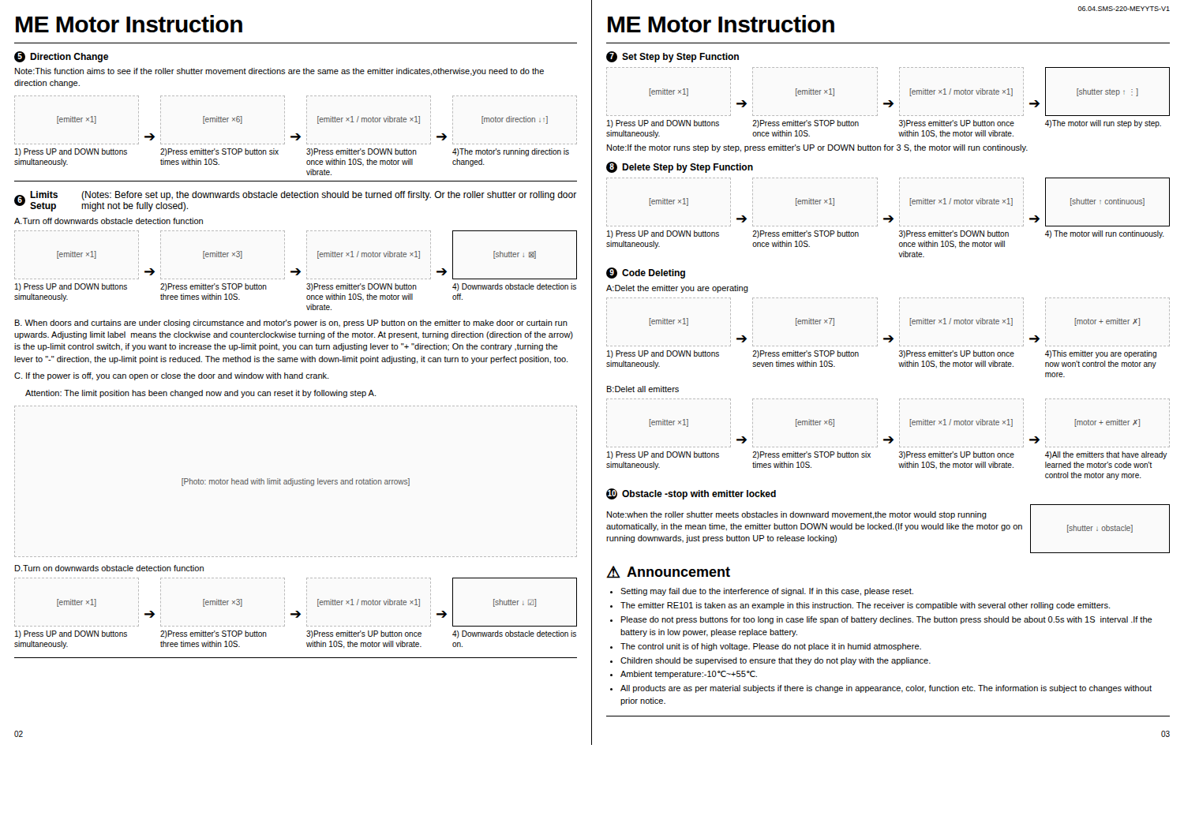ME Motor Instruction
5 Direction Change
Note:This function aims to see if the roller shutter movement directions are the same as the emitter indicates,otherwise,you need to do the direction change.
[emitter ×1]
1) Press UP and DOWN buttons simultaneously.
➔
[emitter ×6]
2)Press emitter's STOP button six times within 10S.
➔
[emitter ×1 / motor vibrate ×1]
3)Press emitter's DOWN button once within 10S, the motor will vibrate.
➔
[motor direction ↓↑]
4)The motor's running direction is changed.
6 Limits Setup (Notes: Before set up, the downwards obstacle detection should be turned off firslty. Or the roller shutter or rolling door might not be fully closed).
A.Turn off downwards obstacle detection function
[emitter ×1]
1) Press UP and DOWN buttons simultaneously.
➔
[emitter ×3]
2)Press emitter's STOP button three times within 10S.
➔
[emitter ×1 / motor vibrate ×1]
3)Press emitter's DOWN button once within 10S, the motor will vibrate.
➔
[shutter ↓ ⊠]
4) Downwards obstacle detection is off.
B. When doors and curtains are under closing circumstance and motor's power is on, press UP button on the emitter to make door or curtain run upwards. Adjusting limit label means the clockwise and counterclockwise turning of the motor. At present, turning direction (direction of the arrow) is the up-limit control switch, if you want to increase the up-limit point, you can turn adjusting lever to "+ "direction; On the contrary ,turning the lever to "-" direction, the up-limit point is reduced. The method is the same with down-limit point adjusting, it can turn to your perfect position, too.
C. If the power is off, you can open or close the door and window with hand crank.
Attention: The limit position has been changed now and you can reset it by following step A.
[Photo: motor head with limit adjusting levers and rotation arrows]
D.Turn on downwards obstacle detection function
[emitter ×1]
1) Press UP and DOWN buttons simultaneously.
➔
[emitter ×3]
2)Press emitter's STOP button three times within 10S.
➔
[emitter ×1 / motor vibrate ×1]
3)Press emitter's UP button once within 10S, the motor will vibrate.
➔
[shutter ↓ ☑]
4) Downwards obstacle detection is on.
02
06.04.SMS-220-MEYYTS-V1
ME Motor Instruction
7 Set Step by Step Function
[emitter ×1]
1) Press UP and DOWN buttons simultaneously.
➔
[emitter ×1]
2)Press emitter's STOP button once within 10S.
➔
[emitter ×1 / motor vibrate ×1]
3)Press emitter's UP button once within 10S, the motor will vibrate.
➔
[shutter step ↑ ⋮]
4)The motor will run step by step.
Note:If the motor runs step by step, press emitter's UP or DOWN button for 3 S, the motor will run continously.
8 Delete Step by Step Function
[emitter ×1]
1) Press UP and DOWN buttons simultaneously.
➔
[emitter ×1]
2)Press emitter's STOP button once within 10S.
➔
[emitter ×1 / motor vibrate ×1]
3)Press emitter's DOWN button once within 10S, the motor will vibrate.
➔
[shutter ↑ continuous]
4) The motor will run continuously.
9 Code Deleting
A:Delet the emitter you are operating
[emitter ×1]
1) Press UP and DOWN buttons simultaneously.
➔
[emitter ×7]
2)Press emitter's STOP button seven times within 10S.
➔
[emitter ×1 / motor vibrate ×1]
3)Press emitter's UP button once within 10S, the motor will vibrate.
➔
[motor + emitter ✗]
4)This emitter you are operating now won't control the motor any more.
B:Delet all emitters
[emitter ×1]
1) Press UP and DOWN buttons simultaneously.
➔
[emitter ×6]
2)Press emitter's STOP button six times within 10S.
➔
[emitter ×1 / motor vibrate ×1]
3)Press emitter's UP button once within 10S, the motor will vibrate.
➔
[motor + emitter ✗]
4)All the emitters that have already learned the motor's code won't control the motor any more.
10 Obstacle -stop with emitter locked
Note:when the roller shutter meets obstacles in downward movement,the motor would stop running automatically, in the mean time, the emitter button DOWN would be locked.(If you would like the motor go on running downwards, just press button UP to release locking)
[shutter ↓ obstacle]
⚠ Announcement
Setting may fail due to the interference of signal. If in this case, please reset.
The emitter RE101 is taken as an example in this instruction. The receiver is compatible with several other rolling code emitters.
Please do not press buttons for too long in case life span of battery declines. The button press should be about 0.5s with 1S interval .If the battery is in low power, please replace battery.
The control unit is of high voltage. Please do not place it in humid atmosphere.
Children should be supervised to ensure that they do not play with the appliance.
Ambient temperature:-10℃~+55℃.
All products are as per material subjects if there is change in appearance, color, function etc. The information is subject to changes without prior notice.
03